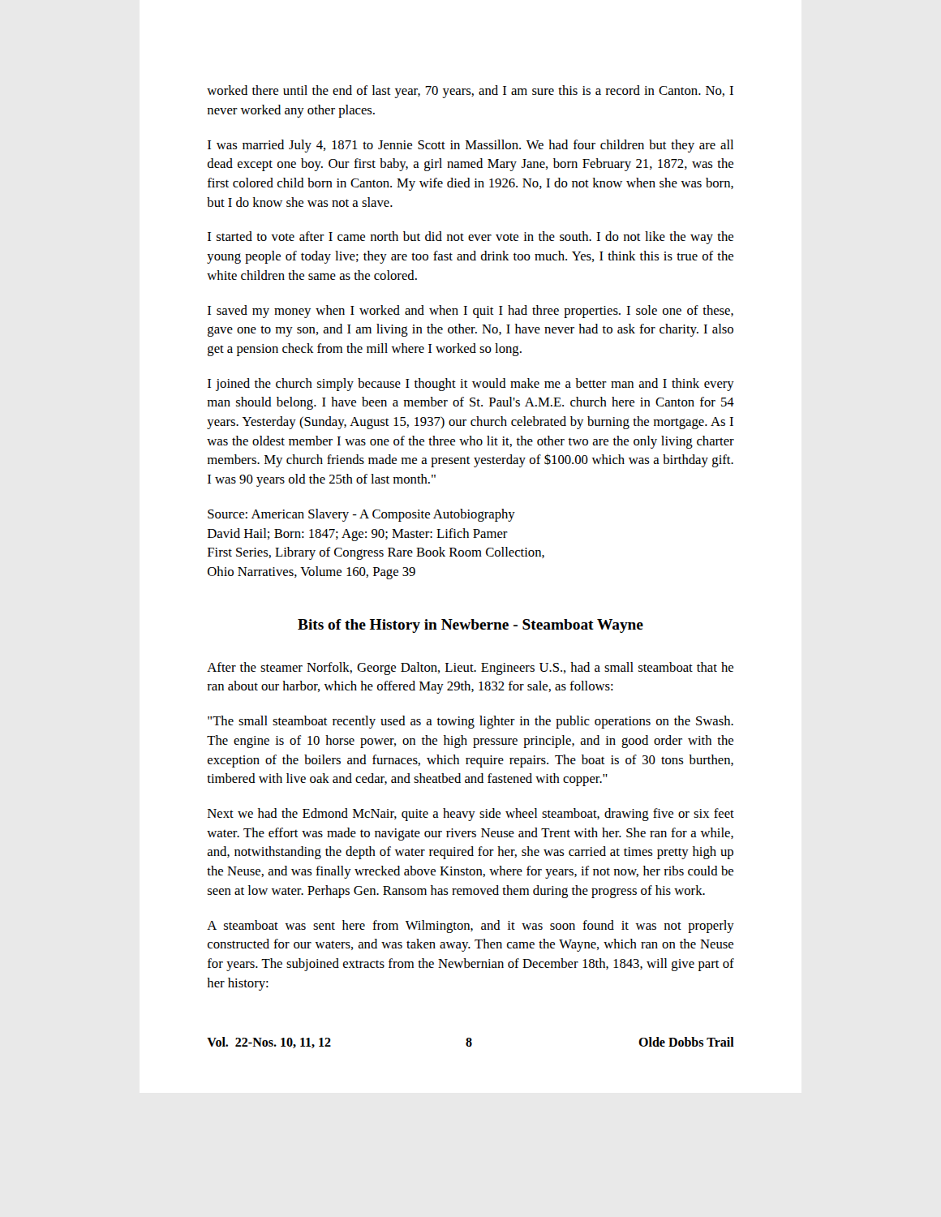worked there until the end of last year, 70 years, and I am sure this is a record in Canton. No, I never worked any other places.
I was married July 4, 1871 to Jennie Scott in Massillon. We had four children but they are all dead except one boy. Our first baby, a girl named Mary Jane, born February 21, 1872, was the first colored child born in Canton. My wife died in 1926. No, I do not know when she was born, but I do know she was not a slave.
I started to vote after I came north but did not ever vote in the south. I do not like the way the young people of today live; they are too fast and drink too much. Yes, I think this is true of the white children the same as the colored.
I saved my money when I worked and when I quit I had three properties. I sole one of these, gave one to my son, and I am living in the other. No, I have never had to ask for charity. I also get a pension check from the mill where I worked so long.
I joined the church simply because I thought it would make me a better man and I think every man should belong. I have been a member of St. Paul's A.M.E. church here in Canton for 54 years. Yesterday (Sunday, August 15, 1937) our church celebrated by burning the mortgage. As I was the oldest member I was one of the three who lit it, the other two are the only living charter members. My church friends made me a present yesterday of $100.00 which was a birthday gift. I was 90 years old the 25th of last month."
Source: American Slavery - A Composite Autobiography
David Hail; Born: 1847; Age: 90; Master: Lifich Pamer
First Series, Library of Congress Rare Book Room Collection,
Ohio Narratives, Volume 160, Page 39
Bits of the History in Newberne - Steamboat Wayne
After the steamer Norfolk, George Dalton, Lieut. Engineers U.S., had a small steamboat that he ran about our harbor, which he offered May 29th, 1832 for sale, as follows:
"The small steamboat recently used as a towing lighter in the public operations on the Swash. The engine is of 10 horse power, on the high pressure principle, and in good order with the exception of the boilers and furnaces, which require repairs. The boat is of 30 tons burthen, timbered with live oak and cedar, and sheatbed and fastened with copper."
Next we had the Edmond McNair, quite a heavy side wheel steamboat, drawing five or six feet water. The effort was made to navigate our rivers Neuse and Trent with her. She ran for a while, and, notwithstanding the depth of water required for her, she was carried at times pretty high up the Neuse, and was finally wrecked above Kinston, where for years, if not now, her ribs could be seen at low water. Perhaps Gen. Ransom has removed them during the progress of his work.
A steamboat was sent here from Wilmington, and it was soon found it was not properly constructed for our waters, and was taken away. Then came the Wayne, which ran on the Neuse for years. The subjoined extracts from the Newbernian of December 18th, 1843, will give part of her history:
Vol. 22-Nos. 10, 11, 12 8 Olde Dobbs Trail